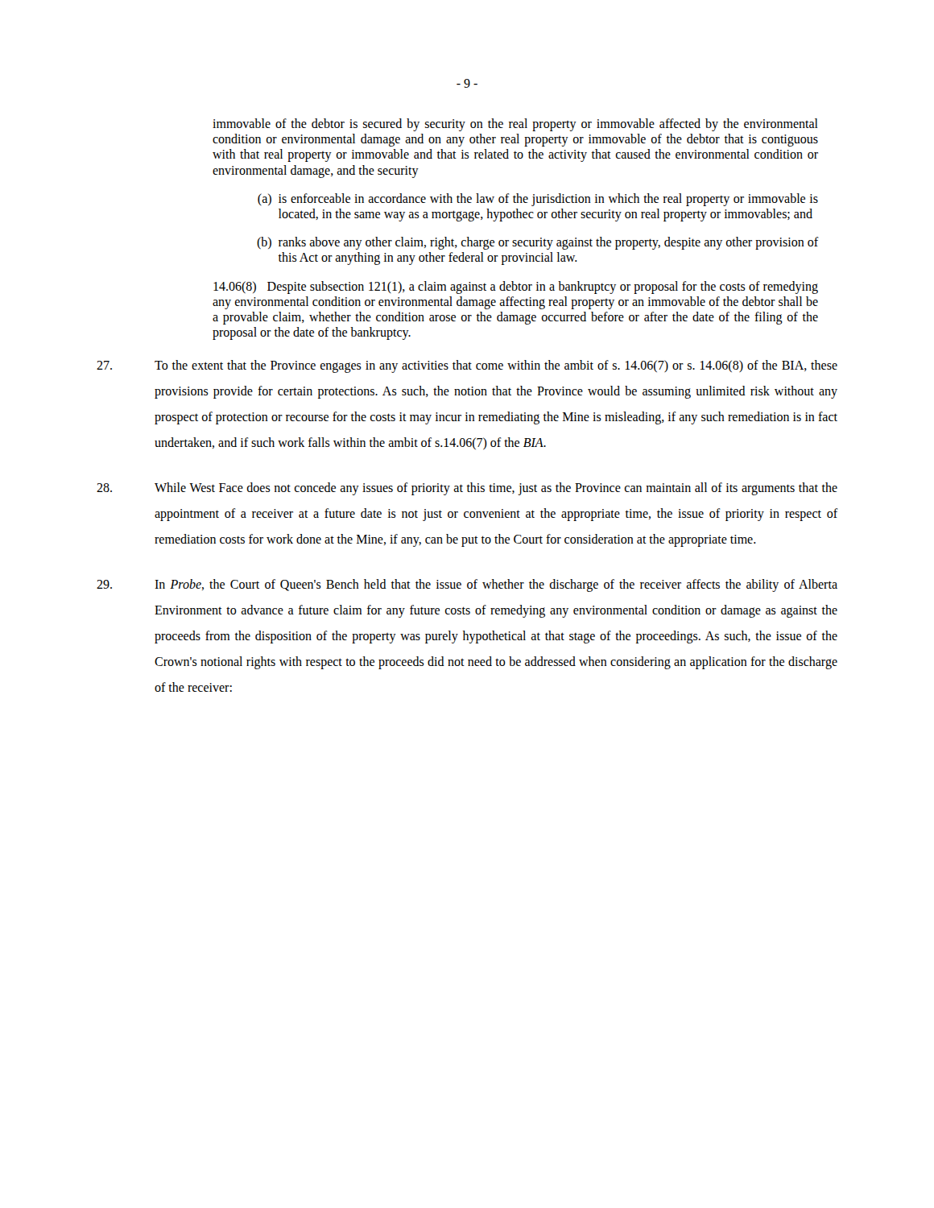- 9 -
immovable of the debtor is secured by security on the real property or immovable affected by the environmental condition or environmental damage and on any other real property or immovable of the debtor that is contiguous with that real property or immovable and that is related to the activity that caused the environmental condition or environmental damage, and the security
(a)
is enforceable in accordance with the law of the jurisdiction in which the real property or immovable is located, in the same way as a mortgage, hypothec or other security on real property or immovables; and
(b)
ranks above any other claim, right, charge or security against the property, despite any other provision of this Act or anything in any other federal or provincial law.
14.06(8) Despite subsection 121(1), a claim against a debtor in a bankruptcy or proposal for the costs of remedying any environmental condition or environmental damage affecting real property or an immovable of the debtor shall be a provable claim, whether the condition arose or the damage occurred before or after the date of the filing of the proposal or the date of the bankruptcy.
27.
To the extent that the Province engages in any activities that come within the ambit of s. 14.06(7) or s. 14.06(8) of the BIA, these provisions provide for certain protections. As such, the notion that the Province would be assuming unlimited risk without any prospect of protection or recourse for the costs it may incur in remediating the Mine is misleading, if any such remediation is in fact undertaken, and if such work falls within the ambit of s.14.06(7) of the BIA.
28.
While West Face does not concede any issues of priority at this time, just as the Province can maintain all of its arguments that the appointment of a receiver at a future date is not just or convenient at the appropriate time, the issue of priority in respect of remediation costs for work done at the Mine, if any, can be put to the Court for consideration at the appropriate time.
29.
In Probe, the Court of Queen's Bench held that the issue of whether the discharge of the receiver affects the ability of Alberta Environment to advance a future claim for any future costs of remedying any environmental condition or damage as against the proceeds from the disposition of the property was purely hypothetical at that stage of the proceedings. As such, the issue of the Crown's notional rights with respect to the proceeds did not need to be addressed when considering an application for the discharge of the receiver: